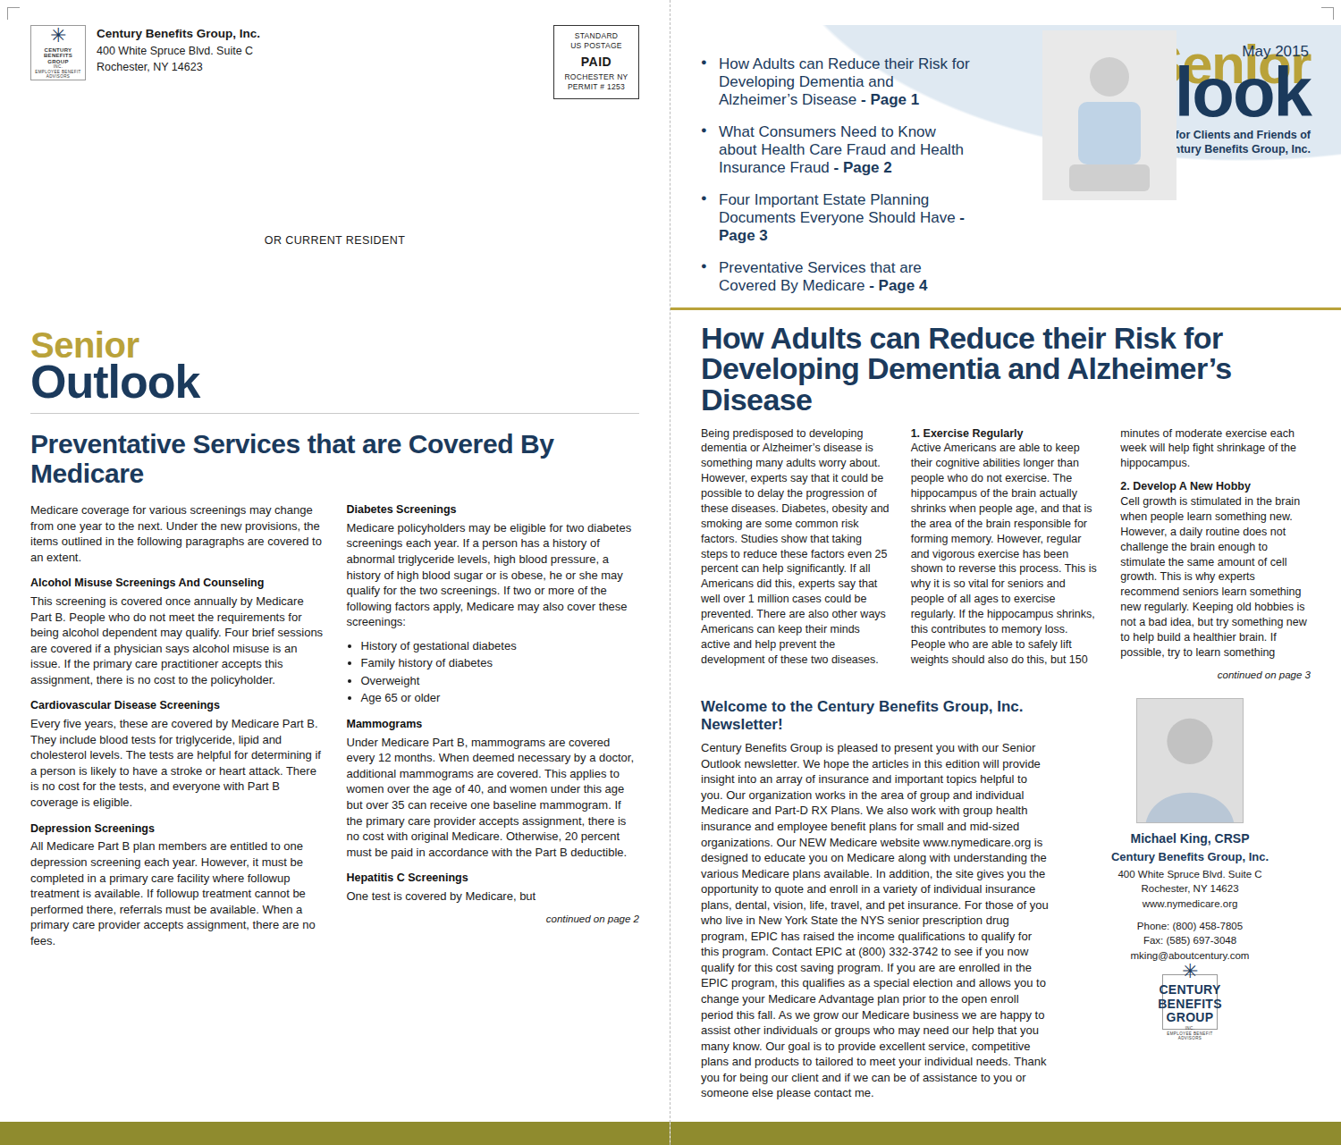✳ CENTURY BENEFITS
GROUP INC. EMPLOYEE BENEFIT ADVISORS
Century Benefits Group, Inc.
400 White Spruce Blvd. Suite C
Rochester, NY 14623
STANDARD
US POSTAGE PAID ROCHESTER NY
PERMIT # 1253
OR CURRENT RESIDENT
Senior Outlook
Preventative Services that are Covered By Medicare
Medicare coverage for various screenings may change from one year to the next. Under the new provisions, the items outlined in the following paragraphs are covered to an extent.
Alcohol Misuse Screenings And Counseling
This screening is covered once annually by Medicare Part B. People who do not meet the requirements for being alcohol dependent may qualify. Four brief sessions are covered if a physician says alcohol misuse is an issue. If the primary care practitioner accepts this assignment, there is no cost to the policyholder.
Cardiovascular Disease Screenings
Every five years, these are covered by Medicare Part B. They include blood tests for triglyceride, lipid and cholesterol levels. The tests are helpful for determining if a person is likely to have a stroke or heart attack. There is no cost for the tests, and everyone with Part B coverage is eligible.
Depression Screenings
All Medicare Part B plan members are entitled to one depression screening each year. However, it must be completed in a primary care facility where followup treatment is available. If followup treatment cannot be performed there, referrals must be available. When a primary care provider accepts assignment, there are no fees.
Diabetes Screenings
Medicare policyholders may be eligible for two diabetes screenings each year. If a person has a history of abnormal triglyceride levels, high blood pressure, a history of high blood sugar or is obese, he or she may qualify for the two screenings. If two or more of the following factors apply, Medicare may also cover these screenings:
History of gestational diabetes
Family history of diabetes
Overweight
Age 65 or older
Mammograms
Under Medicare Part B, mammograms are covered every 12 months. When deemed necessary by a doctor, additional mammograms are covered. This applies to women over the age of 40, and women under this age but over 35 can receive one baseline mammogram. If the primary care provider accepts assignment, there is no cost with original Medicare. Otherwise, 20 percent must be paid in accordance with the Part B deductible.
Hepatitis C Screenings
One test is covered by Medicare, but
continued on page 2
How Adults can Reduce their Risk for Developing Dementia and Alzheimer’s Disease - Page 1
What Consumers Need to Know about Health Care Fraud and Health Insurance Fraud - Page 2
Four Important Estate Planning Documents Everyone Should Have - Page 3
Preventative Services that are Covered By Medicare - Page 4
Senior May 2015 Outlook
A Newsletter for Clients and Friends of
Century Benefits Group, Inc.
How Adults can Reduce their Risk for Developing Dementia and Alzheimer’s Disease
Being predisposed to developing dementia or Alzheimer’s disease is something many adults worry about. However, experts say that it could be possible to delay the progression of these diseases. Diabetes, obesity and smoking are some common risk factors. Studies show that taking steps to reduce these factors even 25 percent can help significantly. If all Americans did this, experts say that well over 1 million cases could be prevented. There are also other ways Americans can keep their minds active and help prevent the development of these two diseases.
1. Exercise Regularly
Active Americans are able to keep their cognitive abilities longer than people who do not exercise. The hippocampus of the brain actually shrinks when people age, and that is the area of the brain responsible for forming memory. However, regular and vigorous exercise has been shown to reverse this process. This is why it is so vital for seniors and people of all ages to exercise regularly. If the hippocampus shrinks, this contributes to memory loss. People who are able to safely lift weights should also do this, but 150 minutes of moderate exercise each week will help fight shrinkage of the hippocampus.
2. Develop A New Hobby
Cell growth is stimulated in the brain when people learn something new. However, a daily routine does not challenge the brain enough to stimulate the same amount of cell growth. This is why experts recommend seniors learn something new regularly. Keeping old hobbies is not a bad idea, but try something new to help build a healthier brain. If possible, try to learn something
continued on page 3
Welcome to the Century Benefits Group, Inc. Newsletter!
Century Benefits Group is pleased to present you with our Senior Outlook newsletter. We hope the articles in this edition will provide insight into an array of insurance and important topics helpful to you. Our organization works in the area of group and individual Medicare and Part-D RX Plans. We also work with group health insurance and employee benefit plans for small and mid-sized organizations. Our NEW Medicare website www.nymedicare.org is designed to educate you on Medicare along with understanding the various Medicare plans available. In addition, the site gives you the opportunity to quote and enroll in a variety of individual insurance plans, dental, vision, life, travel, and pet insurance. For those of you who live in New York State the NYS senior prescription drug program, EPIC has raised the income qualifications to qualify for this program. Contact EPIC at (800) 332-3742 to see if you now qualify for this cost saving program. If you are are enrolled in the EPIC program, this qualifies as a special election and allows you to change your Medicare Advantage plan prior to the open enroll period this fall. As we grow our Medicare business we are happy to assist other individuals or groups who may need our help that you many know. Our goal is to provide excellent service, competitive plans and products to tailored to meet your individual needs. Thank you for being our client and if we can be of assistance to you or someone else please contact me.
Michael King, CRSP
Century Benefits Group, Inc.
400 White Spruce Blvd. Suite C
Rochester, NY 14623
www.nymedicare.org
Phone: (800) 458-7805
Fax: (585) 697-3048
mking@aboutcentury.com
✳ CENTURY BENEFITS
GROUP INC. EMPLOYEE BENEFIT ADVISORS